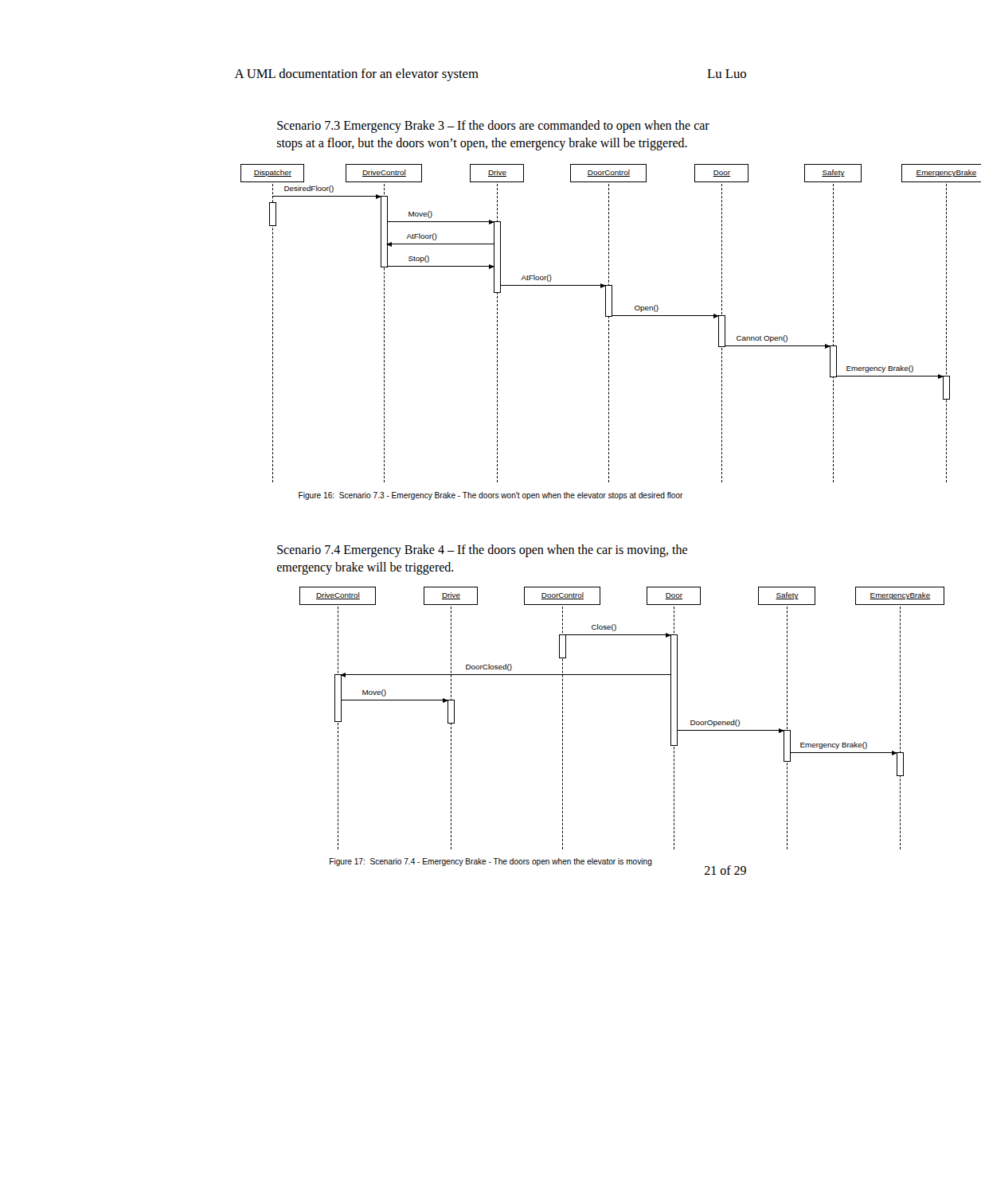A UML documentation for an elevator system
Lu Luo
Scenario 7.3 Emergency Brake 3 – If the doors are commanded to open when the car stops at a floor, but the doors won’t open, the emergency brake will be triggered.
Dispatcher
DriveControl
Drive
DoorControl
Door
Safety
EmergencyBrake
DesiredFloor()
Move()
AtFloor()
Stop()
AtFloor()
Open()
Cannot Open()
Emergency Brake()
Figure 16: Scenario 7.3 - Emergency Brake - The doors won't open when the elevator stops at desired floor
Scenario 7.4 Emergency Brake 4 – If the doors open when the car is moving, the emergency brake will be triggered.
DriveControl
Drive
DoorControl
Door
Safety
EmergencyBrake
Close()
DoorClosed()
Move()
DoorOpened()
Emergency Brake()
Figure 17: Scenario 7.4 - Emergency Brake - The doors open when the elevator is moving
21 of 29